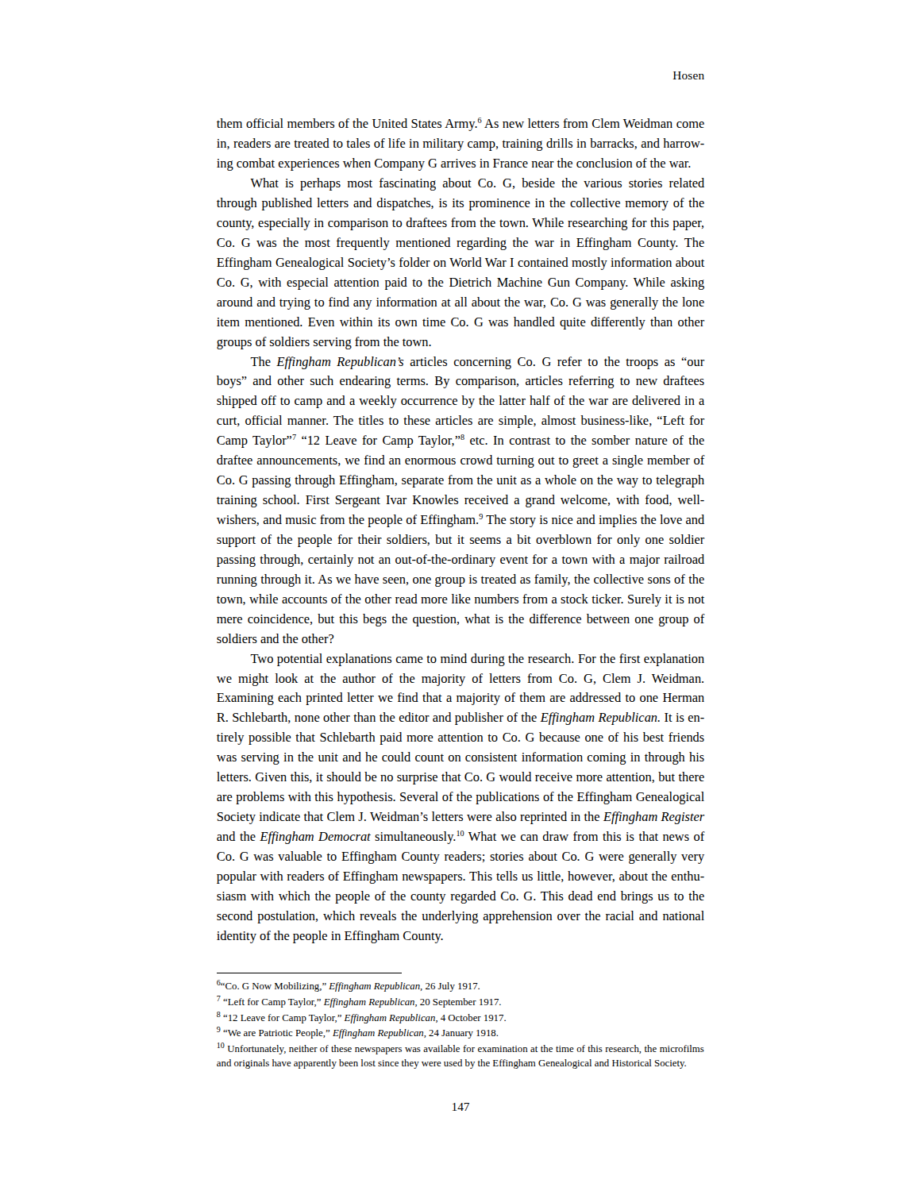Hosen
them official members of the United States Army.6 As new letters from Clem Weidman come in, readers are treated to tales of life in military camp, training drills in barracks, and harrowing combat experiences when Company G arrives in France near the conclusion of the war.
What is perhaps most fascinating about Co. G, beside the various stories related through published letters and dispatches, is its prominence in the collective memory of the county, especially in comparison to draftees from the town. While researching for this paper, Co. G was the most frequently mentioned regarding the war in Effingham County. The Effingham Genealogical Society’s folder on World War I contained mostly information about Co. G, with especial attention paid to the Dietrich Machine Gun Company. While asking around and trying to find any information at all about the war, Co. G was generally the lone item mentioned. Even within its own time Co. G was handled quite differently than other groups of soldiers serving from the town.
The Effingham Republican’s articles concerning Co. G refer to the troops as “our boys” and other such endearing terms. By comparison, articles referring to new draftees shipped off to camp and a weekly occurrence by the latter half of the war are delivered in a curt, official manner. The titles to these articles are simple, almost business-like, “Left for Camp Taylor”7 “12 Leave for Camp Taylor,”8 etc. In contrast to the somber nature of the draftee announcements, we find an enormous crowd turning out to greet a single member of Co. G passing through Effingham, separate from the unit as a whole on the way to telegraph training school. First Sergeant Ivar Knowles received a grand welcome, with food, well-wishers, and music from the people of Effingham.9 The story is nice and implies the love and support of the people for their soldiers, but it seems a bit overblown for only one soldier passing through, certainly not an out-of-the-ordinary event for a town with a major railroad running through it. As we have seen, one group is treated as family, the collective sons of the town, while accounts of the other read more like numbers from a stock ticker. Surely it is not mere coincidence, but this begs the question, what is the difference between one group of soldiers and the other?
Two potential explanations came to mind during the research. For the first explanation we might look at the author of the majority of letters from Co. G, Clem J. Weidman. Examining each printed letter we find that a majority of them are addressed to one Herman R. Schlebarth, none other than the editor and publisher of the Effingham Republican. It is entirely possible that Schlebarth paid more attention to Co. G because one of his best friends was serving in the unit and he could count on consistent information coming in through his letters. Given this, it should be no surprise that Co. G would receive more attention, but there are problems with this hypothesis. Several of the publications of the Effingham Genealogical Society indicate that Clem J. Weidman’s letters were also reprinted in the Effingham Register and the Effingham Democrat simultaneously.10 What we can draw from this is that news of Co. G was valuable to Effingham County readers; stories about Co. G were generally very popular with readers of Effingham newspapers. This tells us little, however, about the enthusiasm with which the people of the county regarded Co. G. This dead end brings us to the second postulation, which reveals the underlying apprehension over the racial and national identity of the people in Effingham County.
6“Co. G Now Mobilizing,” Effingham Republican, 26 July 1917.
7 “Left for Camp Taylor,” Effingham Republican, 20 September 1917.
8 “12 Leave for Camp Taylor,” Effingham Republican, 4 October 1917.
9 “We are Patriotic People,” Effingham Republican, 24 January 1918.
10 Unfortunately, neither of these newspapers was available for examination at the time of this research, the microfilms and originals have apparently been lost since they were used by the Effingham Genealogical and Historical Society.
147